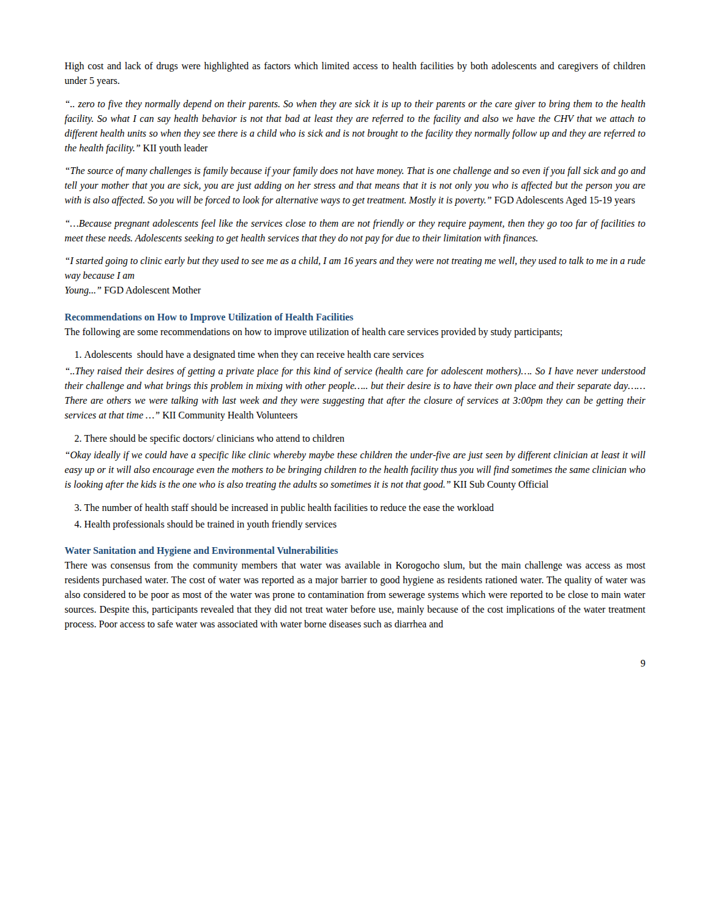High cost and lack of drugs were highlighted as factors which limited access to health facilities by both adolescents and caregivers of children under 5 years.
“.. zero to five they normally depend on their parents. So when they are sick it is up to their parents or the care giver to bring them to the health facility. So what I can say health behavior is not that bad at least they are referred to the facility and also we have the CHV that we attach to different health units so when they see there is a child who is sick and is not brought to the facility they normally follow up and they are referred to the health facility.” KII youth leader
“The source of many challenges is family because if your family does not have money. That is one challenge and so even if you fall sick and go and tell your mother that you are sick, you are just adding on her stress and that means that it is not only you who is affected but the person you are with is also affected. So you will be forced to look for alternative ways to get treatment. Mostly it is poverty.” FGD Adolescents Aged 15-19 years
“…Because pregnant adolescents feel like the services close to them are not friendly or they require payment, then they go too far of facilities to meet these needs. Adolescents seeking to get health services that they do not pay for due to their limitation with finances.
“I started going to clinic early but they used to see me as a child, I am 16 years and they were not treating me well, they used to talk to me in a rude way because I am
Young...” FGD Adolescent Mother
Recommendations on How to Improve Utilization of Health Facilities
The following are some recommendations on how to improve utilization of health care services provided by study participants;
Adolescents should have a designated time when they can receive health care services
“..They raised their desires of getting a private place for this kind of service (health care for adolescent mothers)…. So I have never understood their challenge and what brings this problem in mixing with other people….. but their desire is to have their own place and their separate day…… There are others we were talking with last week and they were suggesting that after the closure of services at 3:00pm they can be getting their services at that time …” KII Community Health Volunteers
There should be specific doctors/ clinicians who attend to children
“Okay ideally if we could have a specific like clinic whereby maybe these children the under-five are just seen by different clinician at least it will easy up or it will also encourage even the mothers to be bringing children to the health facility thus you will find sometimes the same clinician who is looking after the kids is the one who is also treating the adults so sometimes it is not that good.” KII Sub County Official
The number of health staff should be increased in public health facilities to reduce the ease the workload
Health professionals should be trained in youth friendly services
Water Sanitation and Hygiene and Environmental Vulnerabilities
There was consensus from the community members that water was available in Korogocho slum, but the main challenge was access as most residents purchased water. The cost of water was reported as a major barrier to good hygiene as residents rationed water. The quality of water was also considered to be poor as most of the water was prone to contamination from sewerage systems which were reported to be close to main water sources. Despite this, participants revealed that they did not treat water before use, mainly because of the cost implications of the water treatment process. Poor access to safe water was associated with water borne diseases such as diarrhea and
9